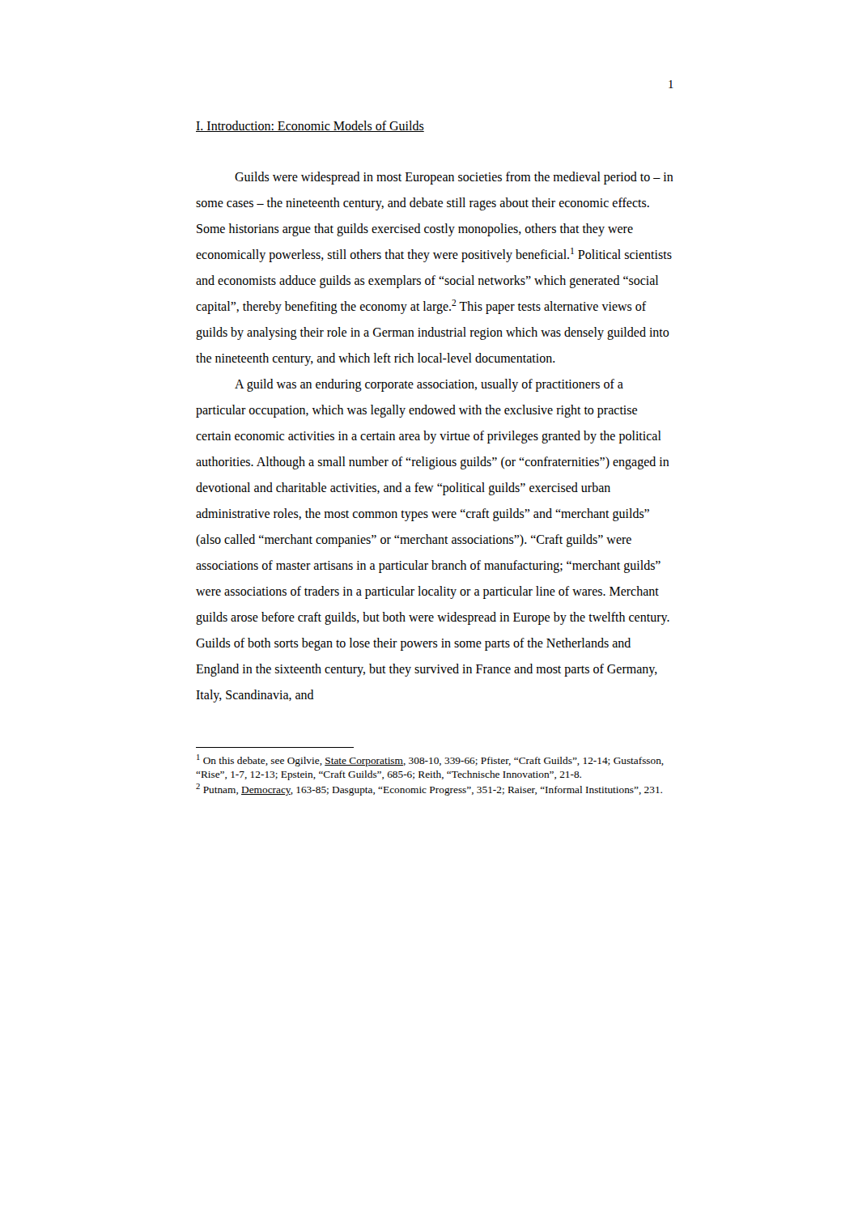1
I. Introduction: Economic Models of Guilds
Guilds were widespread in most European societies from the medieval period to – in some cases – the nineteenth century, and debate still rages about their economic effects. Some historians argue that guilds exercised costly monopolies, others that they were economically powerless, still others that they were positively beneficial.1 Political scientists and economists adduce guilds as exemplars of “social networks” which generated “social capital”, thereby benefiting the economy at large.2 This paper tests alternative views of guilds by analysing their role in a German industrial region which was densely guilded into the nineteenth century, and which left rich local-level documentation.
A guild was an enduring corporate association, usually of practitioners of a particular occupation, which was legally endowed with the exclusive right to practise certain economic activities in a certain area by virtue of privileges granted by the political authorities. Although a small number of “religious guilds” (or “confraternities”) engaged in devotional and charitable activities, and a few “political guilds” exercised urban administrative roles, the most common types were “craft guilds” and “merchant guilds” (also called “merchant companies” or “merchant associations”). “Craft guilds” were associations of master artisans in a particular branch of manufacturing; “merchant guilds” were associations of traders in a particular locality or a particular line of wares. Merchant guilds arose before craft guilds, but both were widespread in Europe by the twelfth century. Guilds of both sorts began to lose their powers in some parts of the Netherlands and England in the sixteenth century, but they survived in France and most parts of Germany, Italy, Scandinavia, and
1 On this debate, see Ogilvie, State Corporatism, 308-10, 339-66; Pfister, “Craft Guilds”, 12-14; Gustafsson, “Rise”, 1-7, 12-13; Epstein, “Craft Guilds”, 685-6; Reith, “Technische Innovation”, 21-8.
2 Putnam, Democracy, 163-85; Dasgupta, “Economic Progress”, 351-2; Raiser, “Informal Institutions”, 231.